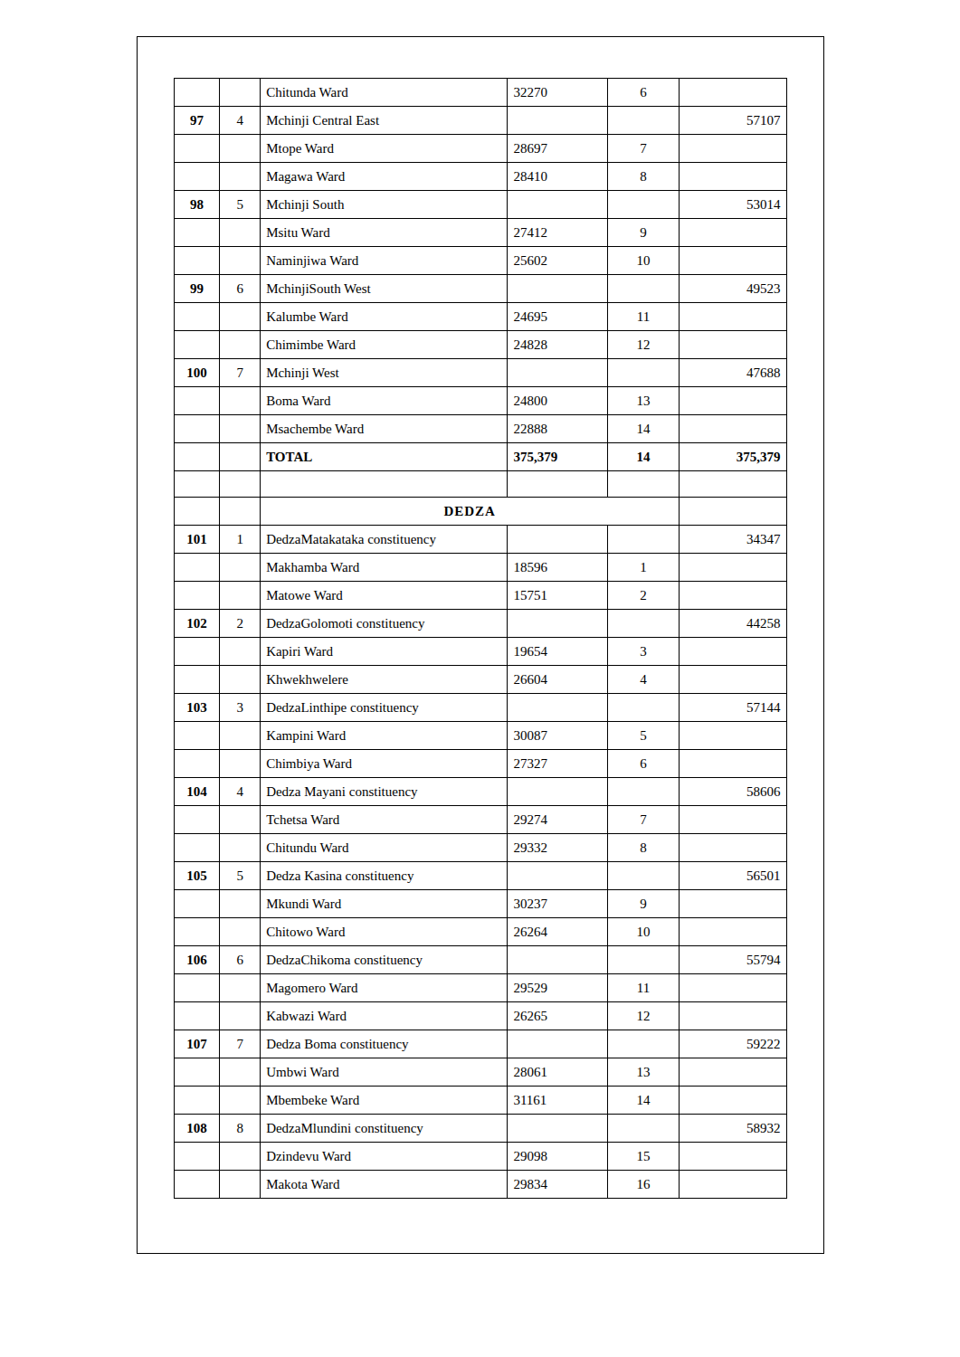| | | Chitunda Ward | 32270 | 6 | |
| 97 | 4 | Mchinji Central East | | | 57107 |
| | | Mtope Ward | 28697 | 7 | |
| | | Magawa Ward | 28410 | 8 | |
| 98 | 5 | Mchinji South | | | 53014 |
| | | Msitu Ward | 27412 | 9 | |
| | | Naminjiwa Ward | 25602 | 10 | |
| 99 | 6 | MchinjiSouth West | | | 49523 |
| | | Kalumbe Ward | 24695 | 11 | |
| | | Chimimbe Ward | 24828 | 12 | |
| 100 | 7 | Mchinji West | | | 47688 |
| | | Boma Ward | 24800 | 13 | |
| | | Msachembe Ward | 22888 | 14 | |
| | | TOTAL | 375,379 | 14 | 375,379 |
| | | DEDZA | |
| 101 | 1 | DedzaMatakataka constituency | | | 34347 |
| | | Makhamba Ward | 18596 | 1 | |
| | | Matowe Ward | 15751 | 2 | |
| 102 | 2 | DedzaGolomoti constituency | | | 44258 |
| | | Kapiri Ward | 19654 | 3 | |
| | | Khwekhwelere | 26604 | 4 | |
| 103 | 3 | DedzaLinthipe constituency | | | 57144 |
| | | Kampini Ward | 30087 | 5 | |
| | | Chimbiya Ward | 27327 | 6 | |
| 104 | 4 | Dedza Mayani constituency | | | 58606 |
| | | Tchetsa Ward | 29274 | 7 | |
| | | Chitundu Ward | 29332 | 8 | |
| 105 | 5 | Dedza Kasina constituency | | | 56501 |
| | | Mkundi Ward | 30237 | 9 | |
| | | Chitowo Ward | 26264 | 10 | |
| 106 | 6 | DedzaChikoma constituency | | | 55794 |
| | | Magomero Ward | 29529 | 11 | |
| | | Kabwazi Ward | 26265 | 12 | |
| 107 | 7 | Dedza Boma constituency | | | 59222 |
| | | Umbwi Ward | 28061 | 13 | |
| | | Mbembeke Ward | 31161 | 14 | |
| 108 | 8 | DedzaMlundini constituency | | | 58932 |
| | | Dzindevu Ward | 29098 | 15 | |
| | | Makota Ward | 29834 | 16 | |